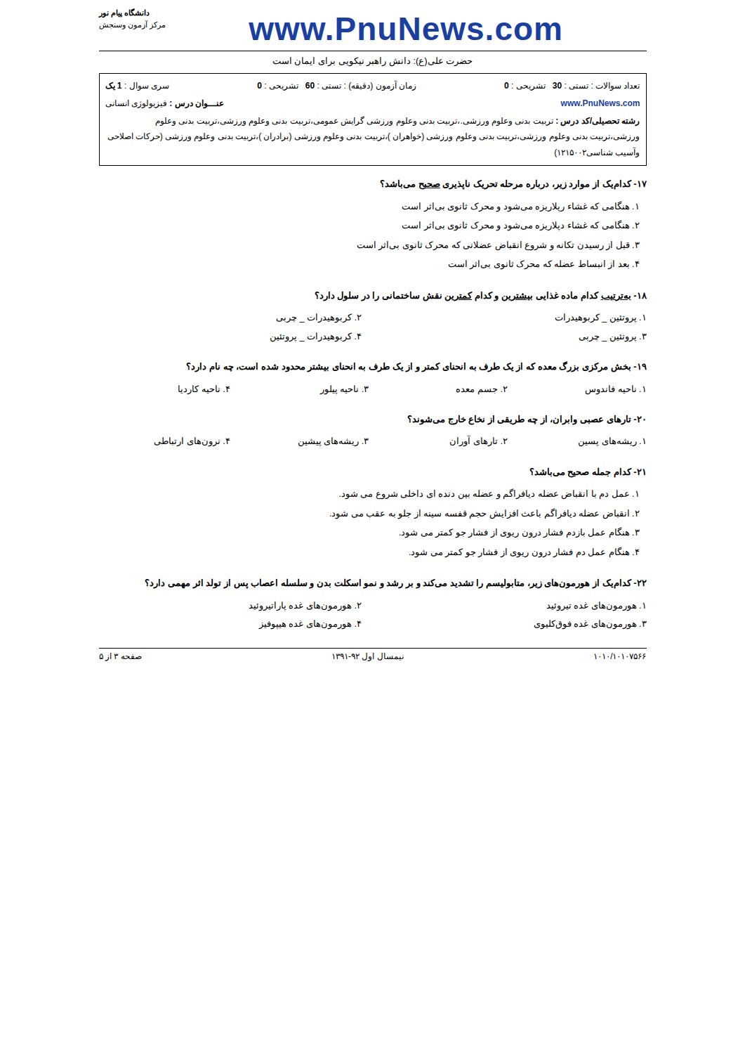www. PnuNews. com
دانشگاه پیام نور
مرکز آزمون وسنجش
حضرت علی(ع): دانش راهبر نیکویی برای ایمان است
تعداد سوالات : تستی : 30 تشریحی : 0
زمان آزمون (دقیقه) : تستی : 60 تشریحی : 0
سری سوال : 1 یک
www.PnuNews.com
عنـــوان درس : فیزیولوژی انسانی
رشته تحصیلی/کد درس : تربیت بدنی وعلوم ورزشی.،تربیت بدنی وعلوم ورزشی گرایش عمومی،تربیت بدنی وعلوم ورزشی،تربیت بدنی وعلوم ورزشی،تربیت بدنی وعلوم ورزشی،تربیت بدنی وعلوم ورزشی (خواهران )،تربیت بدنی وعلوم ورزشی (برادران )،تربیت بدنی وعلوم ورزشی (حرکات اصلاحی وآسیب شناسی۱۲۱۵۰۰۲)
۱۷- کدام‌یک از موارد زیر، درباره مرحله تحریک ناپذیری صحیح می‌باشد؟
۱. هنگامی که غشاء رپلاریزه می‌شود و محرک ثانوی بی‌اثر است
۲. هنگامی که غشاء دپلاریزه می‌شود و محرک ثانوی بی‌اثر است
۳. قبل از رسیدن تکانه و شروع انقباض عضلانی که محرک ثانوی بی‌اثر است
۴. بعد از انبساط عضله که محرک ثانوی بی‌اثر است
۱۸- به‌ترتیب کدام ماده غذایی بیشترین و کدام کمترین نقش ساختمانی را در سلول دارد؟
۱. پروتئین _ کربوهیدرات
۲. کربوهیدرات _ چربی
۳. پروتئین _ چربی
۴. کربوهیدرات _ پروتئین
۱۹- بخش مرکزی بزرگ معده که از یک طرف به انحنای کمتر و از یک طرف به انحنای بیشتر محدود شده است، چه نام دارد؟
۱. ناحیه فاندوس
۲. جسم معده
۳. ناحیه پیلور
۴. ناحیه کاردیا
۲۰- تارهای عصبی وابران، از چه طریقی از نخاع خارج می‌شوند؟
۱. ریشه‌های پسین
۲. تارهای آوران
۳. ریشه‌های پیشین
۴. نرون‌های ارتباطی
۲۱- کدام جمله صحیح می‌باشد؟
۱. عمل دم با انقباض عضله دیافراگم و عضله بین دنده ای داخلی شروع می شود.
۲. انقباض عضله دیافراگم باعث افزایش حجم قفسه سینه از جلو به عقب می شود.
۳. هنگام عمل بازدم فشار درون ریوی از فشار جو کمتر می شود.
۴. هنگام عمل دم فشار درون ریوی از فشار جو کمتر می شود.
۲۲- کدام‌یک از هورمون‌های زیر، متابولیسم را تشدید می‌کند و بر رشد و نمو اسکلت بدن و سلسله اعصاب پس از تولد اثر مهمی دارد؟
۱. هورمون‌های غده تیروئید
۲. هورمون‌های غده پاراتیروئید
۳. هورمون‌های غده فوق‌کلیوی
۴. هورمون‌های غده هیپوفیز
۱۰۱۰/۱۰۱۰۷۵۶۶
نیمسال اول ۹۲-۱۳۹۱
صفحه ۳ از ۵